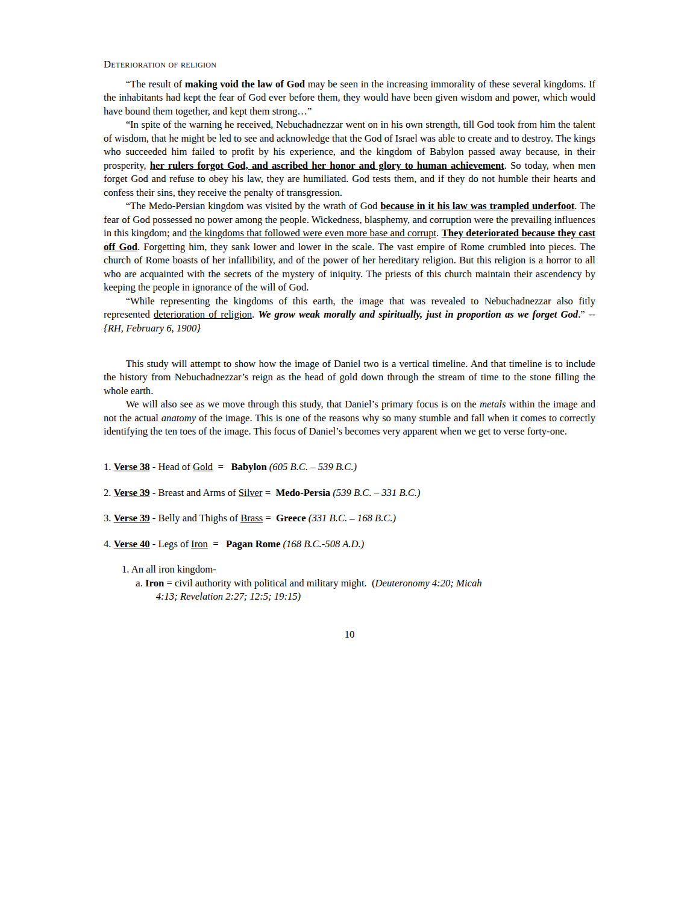Deterioration of religion
“The result of making void the law of God may be seen in the increasing immorality of these several kingdoms. If the inhabitants had kept the fear of God ever before them, they would have been given wisdom and power, which would have bound them together, and kept them strong…”
“In spite of the warning he received, Nebuchadnezzar went on in his own strength, till God took from him the talent of wisdom, that he might be led to see and acknowledge that the God of Israel was able to create and to destroy. The kings who succeeded him failed to profit by his experience, and the kingdom of Babylon passed away because, in their prosperity, her rulers forgot God, and ascribed her honor and glory to human achievement. So today, when men forget God and refuse to obey his law, they are humiliated. God tests them, and if they do not humble their hearts and confess their sins, they receive the penalty of transgression.
“The Medo-Persian kingdom was visited by the wrath of God because in it his law was trampled underfoot. The fear of God possessed no power among the people. Wickedness, blasphemy, and corruption were the prevailing influences in this kingdom; and the kingdoms that followed were even more base and corrupt. They deteriorated because they cast off God. Forgetting him, they sank lower and lower in the scale. The vast empire of Rome crumbled into pieces. The church of Rome boasts of her infallibility, and of the power of her hereditary religion. But this religion is a horror to all who are acquainted with the secrets of the mystery of iniquity. The priests of this church maintain their ascendency by keeping the people in ignorance of the will of God.
“While representing the kingdoms of this earth, the image that was revealed to Nebuchadnezzar also fitly represented deterioration of religion. We grow weak morally and spiritually, just in proportion as we forget God.” -- {RH, February 6, 1900}
This study will attempt to show how the image of Daniel two is a vertical timeline. And that timeline is to include the history from Nebuchadnezzar’s reign as the head of gold down through the stream of time to the stone filling the whole earth.
We will also see as we move through this study, that Daniel’s primary focus is on the metals within the image and not the actual anatomy of the image. This is one of the reasons why so many stumble and fall when it comes to correctly identifying the ten toes of the image. This focus of Daniel’s becomes very apparent when we get to verse forty-one.
1. Verse 38 - Head of Gold = Babylon (605 B.C. – 539 B.C.)
2. Verse 39 - Breast and Arms of Silver = Medo-Persia (539 B.C. – 331 B.C.)
3. Verse 39 - Belly and Thighs of Brass = Greece (331 B.C. – 168 B.C.)
4. Verse 40 - Legs of Iron = Pagan Rome (168 B.C.-508 A.D.)
1. An all iron kingdom-
a. Iron = civil authority with political and military might. (Deuteronomy 4:20; Micah
4:13; Revelation 2:27; 12:5; 19:15)
10